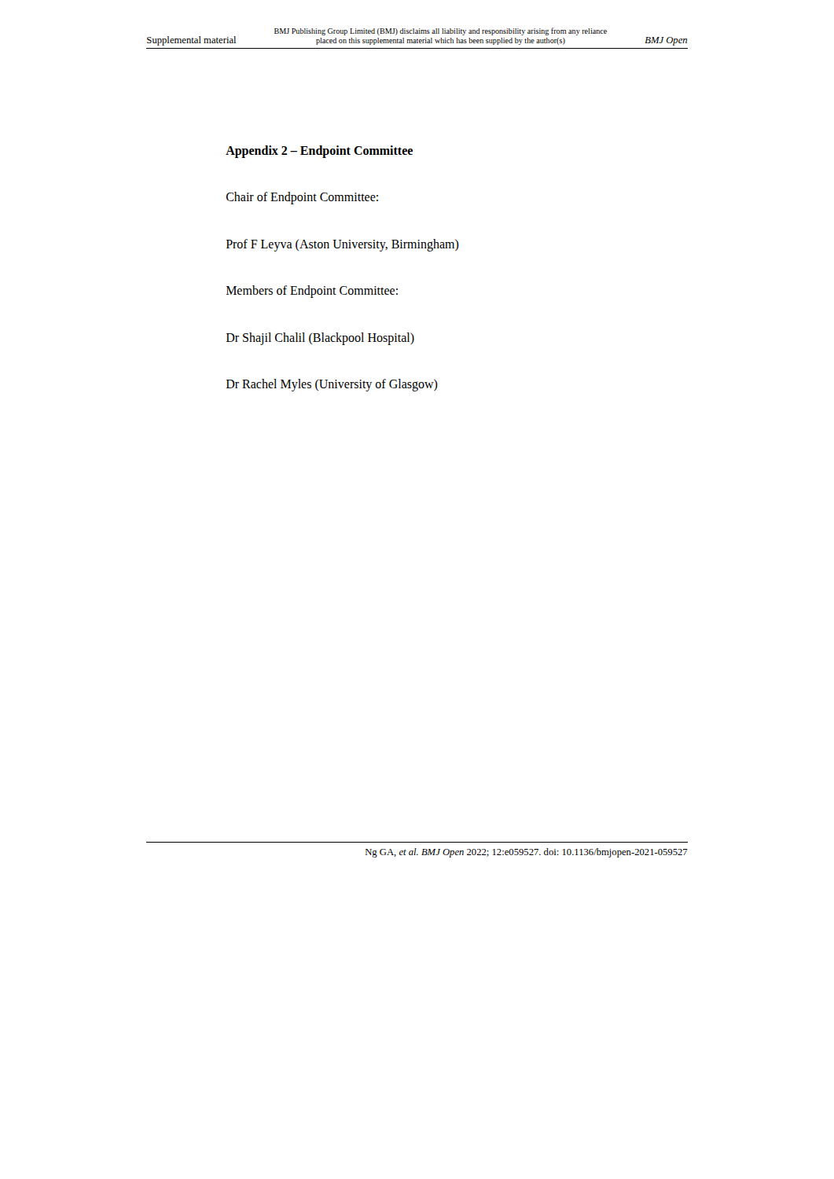Supplemental material
BMJ Publishing Group Limited (BMJ) disclaims all liability and responsibility arising from any reliance
placed on this supplemental material which has been supplied by the author(s)
BMJ Open
Appendix 2 – Endpoint Committee
Chair of Endpoint Committee:
Prof F Leyva (Aston University, Birmingham)
Members of Endpoint Committee:
Dr Shajil Chalil (Blackpool Hospital)
Dr Rachel Myles (University of Glasgow)
Ng GA, et al. BMJ Open 2022; 12:e059527. doi: 10.1136/bmjopen-2021-059527